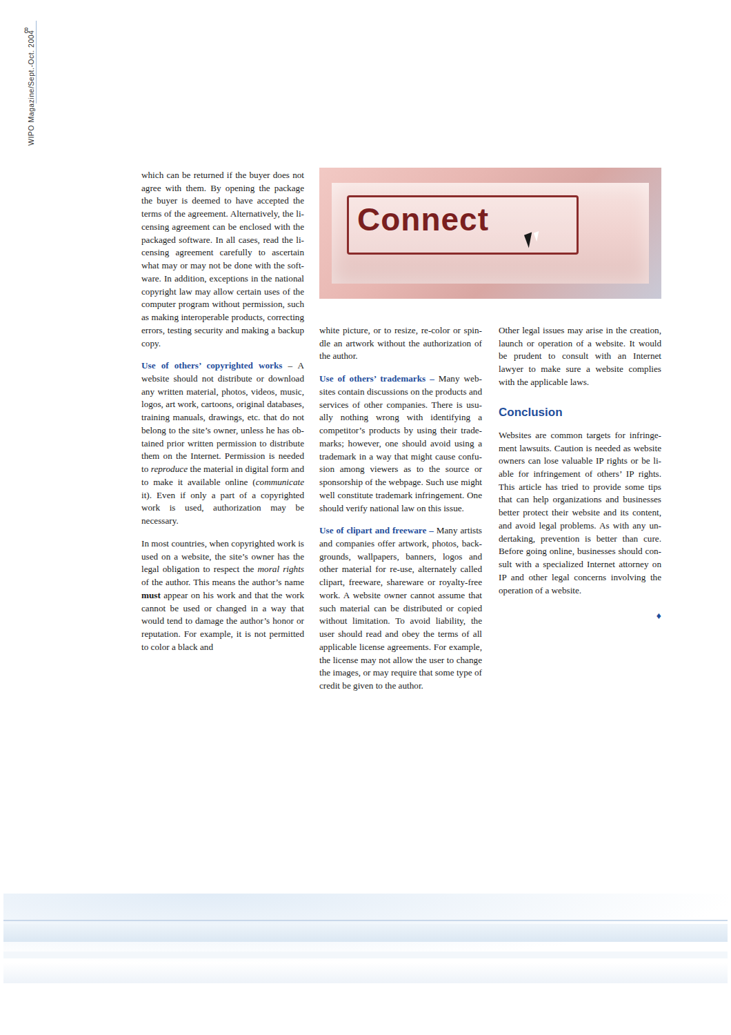8
WIPO Magazine/Sept.-Oct. 2004
Connect
which can be returned if the buyer does not agree with them. By opening the package the buyer is deemed to have accepted the terms of the agreement. Alternatively, the licensing agreement can be enclosed with the packaged software. In all cases, read the licensing agreement carefully to ascertain what may or may not be done with the software. In addition, exceptions in the national copyright law may allow certain uses of the computer program without permission, such as making interoperable products, correcting errors, testing security and making a backup copy.
Use of others’ copyrighted works – A website should not distribute or download any written material, photos, videos, music, logos, art work, cartoons, original databases, training manuals, drawings, etc. that do not belong to the site’s owner, unless he has obtained prior written permission to distribute them on the Internet. Permission is needed to reproduce the material in digital form and to make it available online (communicate it). Even if only a part of a copyrighted work is used, authorization may be necessary.
In most countries, when copyrighted work is used on a website, the site’s owner has the legal obligation to respect the moral rights of the author. This means the author’s name must appear on his work and that the work cannot be used or changed in a way that would tend to damage the author’s honor or reputation. For example, it is not permitted to color a black and
white picture, or to resize, re-color or spindle an artwork without the authorization of the author.
Use of others’ trademarks – Many websites contain discussions on the products and services of other companies. There is usually nothing wrong with identifying a competitor’s products by using their trademarks; however, one should avoid using a trademark in a way that might cause confusion among viewers as to the source or sponsorship of the webpage. Such use might well constitute trademark infringement. One should verify national law on this issue.
Use of clipart and freeware – Many artists and companies offer artwork, photos, backgrounds, wallpapers, banners, logos and other material for re-use, alternately called clipart, freeware, shareware or royalty-free work. A website owner cannot assume that such material can be distributed or copied without limitation. To avoid liability, the user should read and obey the terms of all applicable license agreements. For example, the license may not allow the user to change the images, or may require that some type of credit be given to the author.
Other legal issues may arise in the creation, launch or operation of a website. It would be prudent to consult with an Internet lawyer to make sure a website complies with the applicable laws.
Conclusion
Websites are common targets for infringement lawsuits. Caution is needed as website owners can lose valuable IP rights or be liable for infringement of others’ IP rights. This article has tried to provide some tips that can help organizations and businesses better protect their website and its content, and avoid legal problems. As with any undertaking, prevention is better than cure. Before going online, businesses should consult with a specialized Internet attorney on IP and other legal concerns involving the operation of a website.
♦